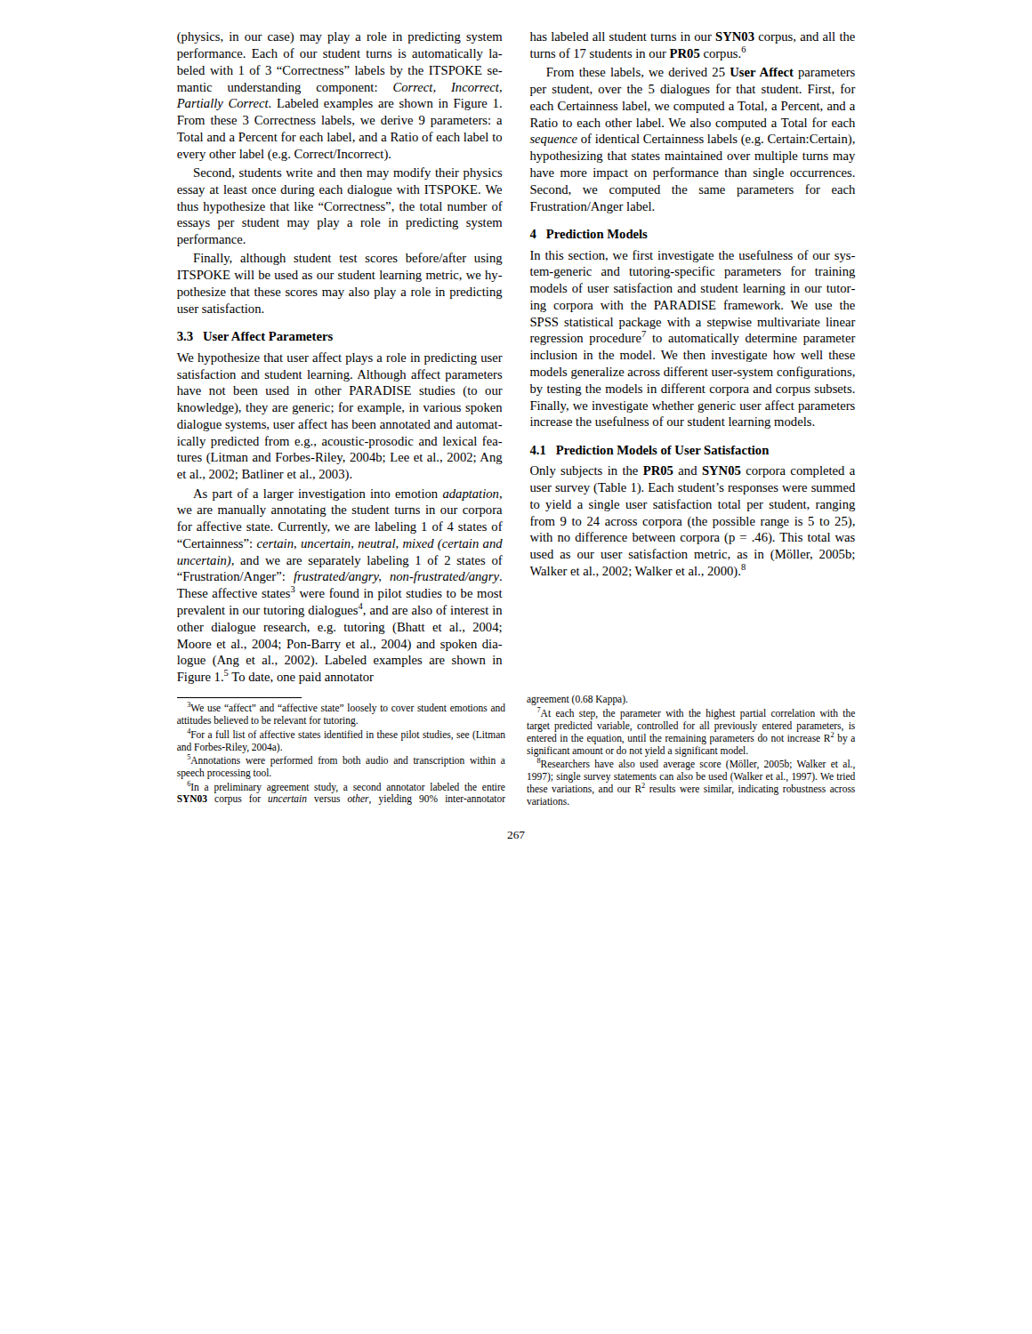(physics, in our case) may play a role in predicting system performance. Each of our student turns is automatically labeled with 1 of 3 “Correctness” labels by the ITSPOKE semantic understanding component: Correct, Incorrect, Partially Correct. Labeled examples are shown in Figure 1. From these 3 Correctness labels, we derive 9 parameters: a Total and a Percent for each label, and a Ratio of each label to every other label (e.g. Correct/Incorrect).
Second, students write and then may modify their physics essay at least once during each dialogue with ITSPOKE. We thus hypothesize that like “Correctness”, the total number of essays per student may play a role in predicting system performance.
Finally, although student test scores before/after using ITSPOKE will be used as our student learning metric, we hypothesize that these scores may also play a role in predicting user satisfaction.
3.3 User Affect Parameters
We hypothesize that user affect plays a role in predicting user satisfaction and student learning. Although affect parameters have not been used in other PARADISE studies (to our knowledge), they are generic; for example, in various spoken dialogue systems, user affect has been annotated and automatically predicted from e.g., acoustic-prosodic and lexical features (Litman and Forbes-Riley, 2004b; Lee et al., 2002; Ang et al., 2002; Batliner et al., 2003).
As part of a larger investigation into emotion adaptation, we are manually annotating the student turns in our corpora for affective state. Currently, we are labeling 1 of 4 states of “Certainness”: certain, uncertain, neutral, mixed (certain and uncertain), and we are separately labeling 1 of 2 states of “Frustration/Anger”: frustrated/angry, non-frustrated/angry. These affective states3 were found in pilot studies to be most prevalent in our tutoring dialogues4, and are also of interest in other dialogue research, e.g. tutoring (Bhatt et al., 2004; Moore et al., 2004; Pon-Barry et al., 2004) and spoken dialogue (Ang et al., 2002). Labeled examples are shown in Figure 1.5 To date, one paid annotator
has labeled all student turns in our SYN03 corpus, and all the turns of 17 students in our PR05 corpus.6
From these labels, we derived 25 User Affect parameters per student, over the 5 dialogues for that student. First, for each Certainness label, we computed a Total, a Percent, and a Ratio to each other label. We also computed a Total for each sequence of identical Certainness labels (e.g. Certain:Certain), hypothesizing that states maintained over multiple turns may have more impact on performance than single occurrences. Second, we computed the same parameters for each Frustration/Anger label.
4 Prediction Models
In this section, we first investigate the usefulness of our system-generic and tutoring-specific parameters for training models of user satisfaction and student learning in our tutoring corpora with the PARADISE framework. We use the SPSS statistical package with a stepwise multivariate linear regression procedure7 to automatically determine parameter inclusion in the model. We then investigate how well these models generalize across different user-system configurations, by testing the models in different corpora and corpus subsets. Finally, we investigate whether generic user affect parameters increase the usefulness of our student learning models.
4.1 Prediction Models of User Satisfaction
Only subjects in the PR05 and SYN05 corpora completed a user survey (Table 1). Each student’s responses were summed to yield a single user satisfaction total per student, ranging from 9 to 24 across corpora (the possible range is 5 to 25), with no difference between corpora (p = .46). This total was used as our user satisfaction metric, as in (Möller, 2005b; Walker et al., 2002; Walker et al., 2000).8
3We use “affect” and “affective state” loosely to cover student emotions and attitudes believed to be relevant for tutoring.
4For a full list of affective states identified in these pilot studies, see (Litman and Forbes-Riley, 2004a).
5Annotations were performed from both audio and transcription within a speech processing tool.
6In a preliminary agreement study, a second annotator labeled the entire SYN03 corpus for uncertain versus other, yielding 90% inter-annotator agreement (0.68 Kappa).
7At each step, the parameter with the highest partial correlation with the target predicted variable, controlled for all previously entered parameters, is entered in the equation, until the remaining parameters do not increase R2 by a significant amount or do not yield a significant model.
8Researchers have also used average score (Möller, 2005b; Walker et al., 1997); single survey statements can also be used (Walker et al., 1997). We tried these variations, and our R2 results were similar, indicating robustness across variations.
267